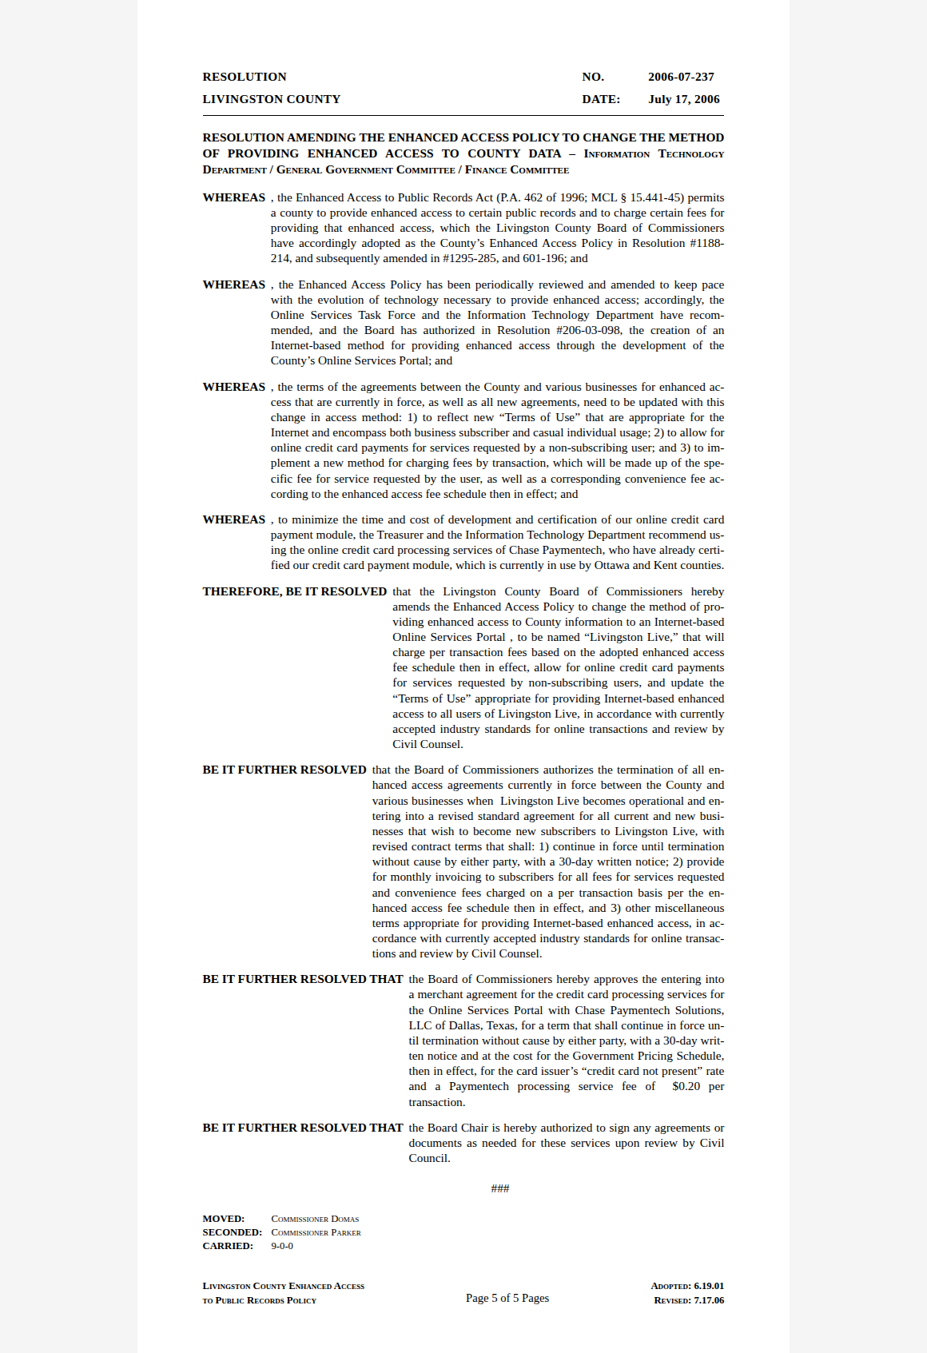RESOLUTION
NO. 2006-07-237
LIVINGSTON COUNTY
DATE: July 17, 2006
RESOLUTION AMENDING THE ENHANCED ACCESS POLICY TO CHANGE THE METHOD OF PROVIDING ENHANCED ACCESS TO COUNTY DATA – Information Technology Department / General Government Committee / Finance Committee
WHEREAS
, the Enhanced Access to Public Records Act (P.A. 462 of 1996; MCL § 15.441-45) permits a county to provide enhanced access to certain public records and to charge certain fees for providing that enhanced access, which the Livingston County Board of Commissioners have accordingly adopted as the County’s Enhanced Access Policy in Resolution #1188-214, and subsequently amended in #1295-285, and 601-196; and
WHEREAS
, the Enhanced Access Policy has been periodically reviewed and amended to keep pace with the evolution of technology necessary to provide enhanced access; accordingly, the Online Services Task Force and the Information Technology Department have recommended, and the Board has authorized in Resolution #206-03-098, the creation of an Internet-based method for providing enhanced access through the development of the County’s Online Services Portal; and
WHEREAS
, the terms of the agreements between the County and various businesses for enhanced access that are currently in force, as well as all new agreements, need to be updated with this change in access method: 1) to reflect new “Terms of Use” that are appropriate for the Internet and encompass both business subscriber and casual individual usage; 2) to allow for online credit card payments for services requested by a non-subscribing user; and 3) to implement a new method for charging fees by transaction, which will be made up of the specific fee for service requested by the user, as well as a corresponding convenience fee according to the enhanced access fee schedule then in effect; and
WHEREAS
, to minimize the time and cost of development and certification of our online credit card payment module, the Treasurer and the Information Technology Department recommend using the online credit card processing services of Chase Paymentech, who have already certified our credit card payment module, which is currently in use by Ottawa and Kent counties.
THEREFORE, BE IT RESOLVED
that the Livingston County Board of Commissioners hereby amends the Enhanced Access Policy to change the method of providing enhanced access to County information to an Internet-based Online Services Portal , to be named “Livingston Live,” that will charge per transaction fees based on the adopted enhanced access fee schedule then in effect, allow for online credit card payments for services requested by non-subscribing users, and update the “Terms of Use” appropriate for providing Internet-based enhanced access to all users of Livingston Live, in accordance with currently accepted industry standards for online transactions and review by Civil Counsel.
BE IT FURTHER RESOLVED
that the Board of Commissioners authorizes the termination of all enhanced access agreements currently in force between the County and various businesses when Livingston Live becomes operational and entering into a revised standard agreement for all current and new businesses that wish to become new subscribers to Livingston Live, with revised contract terms that shall: 1) continue in force until termination without cause by either party, with a 30-day written notice; 2) provide for monthly invoicing to subscribers for all fees for services requested and convenience fees charged on a per transaction basis per the enhanced access fee schedule then in effect, and 3) other miscellaneous terms appropriate for providing Internet-based enhanced access, in accordance with currently accepted industry standards for online transactions and review by Civil Counsel.
BE IT FURTHER RESOLVED THAT
the Board of Commissioners hereby approves the entering into a merchant agreement for the credit card processing services for the Online Services Portal with Chase Paymentech Solutions, LLC of Dallas, Texas, for a term that shall continue in force until termination without cause by either party, with a 30-day written notice and at the cost for the Government Pricing Schedule, then in effect, for the card issuer’s “credit card not present” rate and a Paymentech processing service fee of $0.20 per transaction.
BE IT FURTHER RESOLVED THAT
the Board Chair is hereby authorized to sign any agreements or documents as needed for these services upon review by Civil Council.
###
| MOVED: | Commissioner Domas |
| SECONDED: | Commissioner Parker |
| CARRIED: | 9-0-0 |
Livingston County Enhanced Access
to Public Records Policy
Page 5 of 5 Pages
Adopted: 6.19.01
Revised: 7.17.06